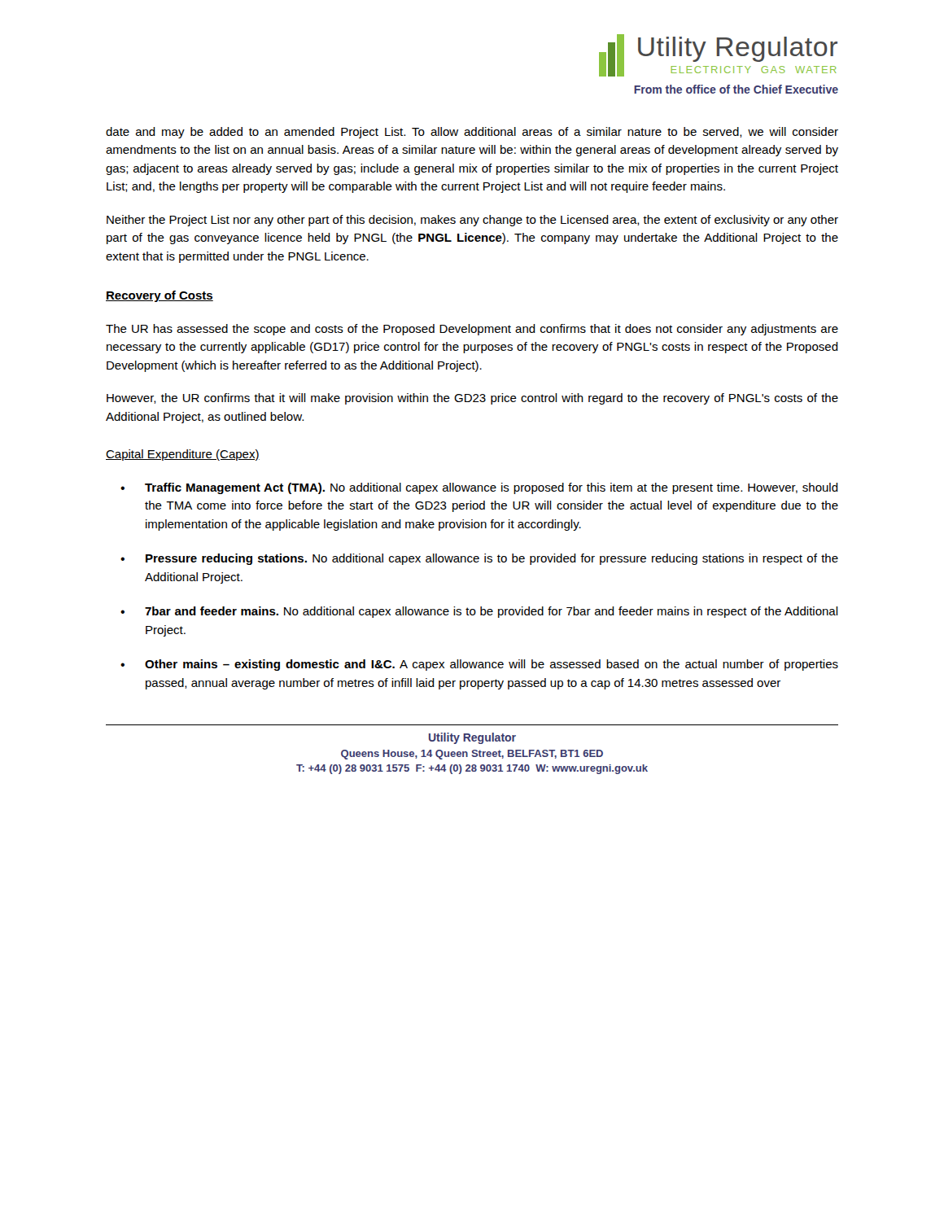Utility Regulator
ELECTRICITY GAS WATER
From the office of the Chief Executive
date and may be added to an amended Project List. To allow additional areas of a similar nature to be served, we will consider amendments to the list on an annual basis. Areas of a similar nature will be: within the general areas of development already served by gas; adjacent to areas already served by gas; include a general mix of properties similar to the mix of properties in the current Project List; and, the lengths per property will be comparable with the current Project List and will not require feeder mains.
Neither the Project List nor any other part of this decision, makes any change to the Licensed area, the extent of exclusivity or any other part of the gas conveyance licence held by PNGL (the PNGL Licence). The company may undertake the Additional Project to the extent that is permitted under the PNGL Licence.
Recovery of Costs
The UR has assessed the scope and costs of the Proposed Development and confirms that it does not consider any adjustments are necessary to the currently applicable (GD17) price control for the purposes of the recovery of PNGL's costs in respect of the Proposed Development (which is hereafter referred to as the Additional Project).
However, the UR confirms that it will make provision within the GD23 price control with regard to the recovery of PNGL's costs of the Additional Project, as outlined below.
Capital Expenditure (Capex)
Traffic Management Act (TMA). No additional capex allowance is proposed for this item at the present time. However, should the TMA come into force before the start of the GD23 period the UR will consider the actual level of expenditure due to the implementation of the applicable legislation and make provision for it accordingly.
Pressure reducing stations. No additional capex allowance is to be provided for pressure reducing stations in respect of the Additional Project.
7bar and feeder mains. No additional capex allowance is to be provided for 7bar and feeder mains in respect of the Additional Project.
Other mains – existing domestic and I&C. A capex allowance will be assessed based on the actual number of properties passed, annual average number of metres of infill laid per property passed up to a cap of 14.30 metres assessed over
Utility Regulator
Queens House, 14 Queen Street, BELFAST, BT1 6ED
T: +44 (0) 28 9031 1575 F: +44 (0) 28 9031 1740 W: www.uregni.gov.uk